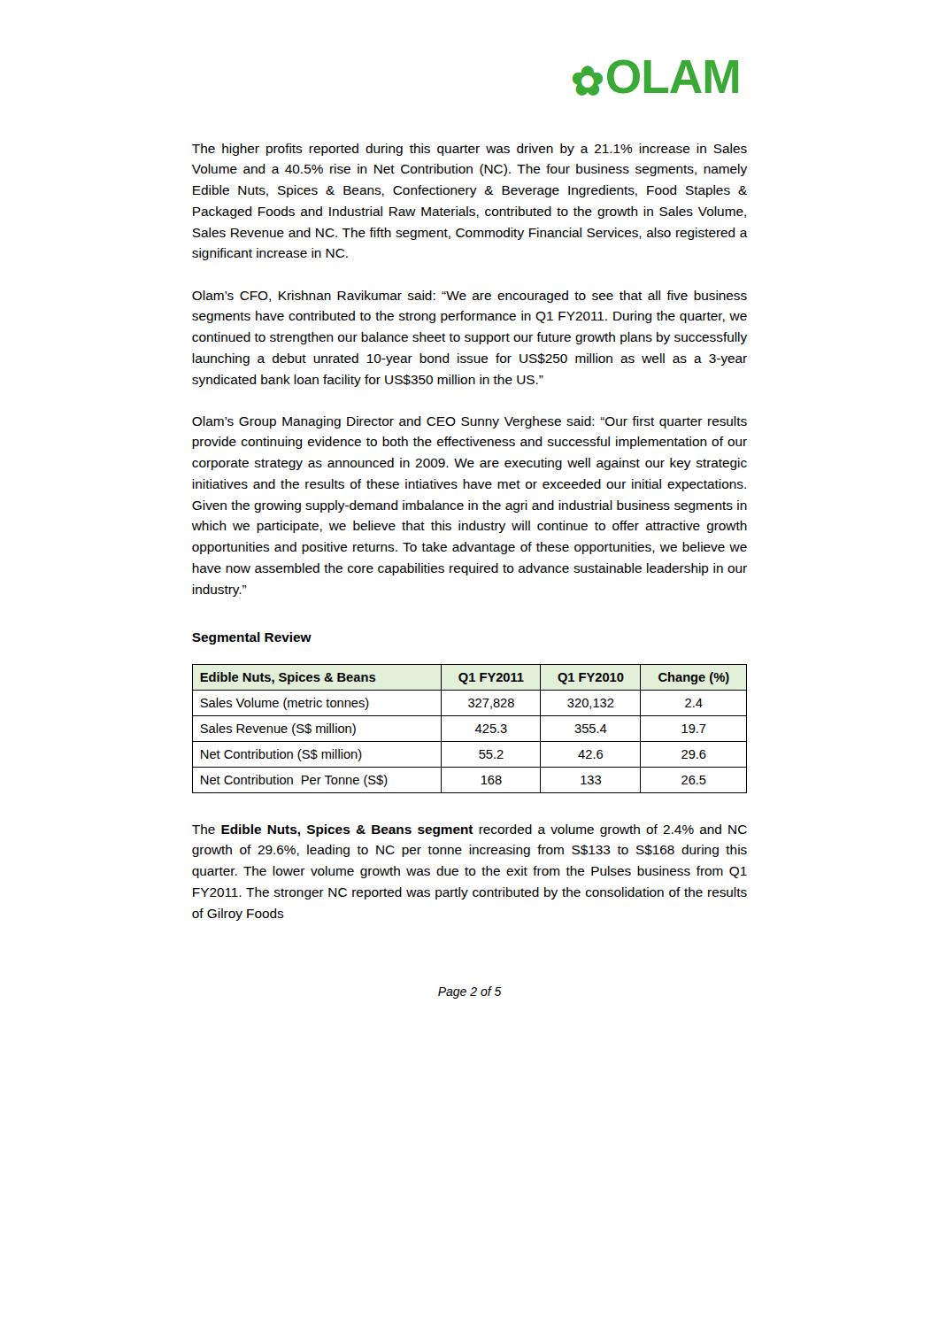✿OLAM
The higher profits reported during this quarter was driven by a 21.1% increase in Sales Volume and a 40.5% rise in Net Contribution (NC). The four business segments, namely Edible Nuts, Spices & Beans, Confectionery & Beverage Ingredients, Food Staples & Packaged Foods and Industrial Raw Materials, contributed to the growth in Sales Volume, Sales Revenue and NC. The fifth segment, Commodity Financial Services, also registered a significant increase in NC.
Olam’s CFO, Krishnan Ravikumar said: “We are encouraged to see that all five business segments have contributed to the strong performance in Q1 FY2011. During the quarter, we continued to strengthen our balance sheet to support our future growth plans by successfully launching a debut unrated 10-year bond issue for US$250 million as well as a 3-year syndicated bank loan facility for US$350 million in the US.”
Olam’s Group Managing Director and CEO Sunny Verghese said: “Our first quarter results provide continuing evidence to both the effectiveness and successful implementation of our corporate strategy as announced in 2009. We are executing well against our key strategic initiatives and the results of these intiatives have met or exceeded our initial expectations. Given the growing supply-demand imbalance in the agri and industrial business segments in which we participate, we believe that this industry will continue to offer attractive growth opportunities and positive returns. To take advantage of these opportunities, we believe we have now assembled the core capabilities required to advance sustainable leadership in our industry.”
Segmental Review
| Edible Nuts, Spices & Beans | Q1 FY2011 | Q1 FY2010 | Change (%) |
| --- | --- | --- | --- |
| Sales Volume (metric tonnes) | 327,828 | 320,132 | 2.4 |
| Sales Revenue (S$ million) | 425.3 | 355.4 | 19.7 |
| Net Contribution (S$ million) | 55.2 | 42.6 | 29.6 |
| Net Contribution Per Tonne (S$) | 168 | 133 | 26.5 |
The Edible Nuts, Spices & Beans segment recorded a volume growth of 2.4% and NC growth of 29.6%, leading to NC per tonne increasing from S$133 to S$168 during this quarter. The lower volume growth was due to the exit from the Pulses business from Q1 FY2011. The stronger NC reported was partly contributed by the consolidation of the results of Gilroy Foods
Page 2 of 5